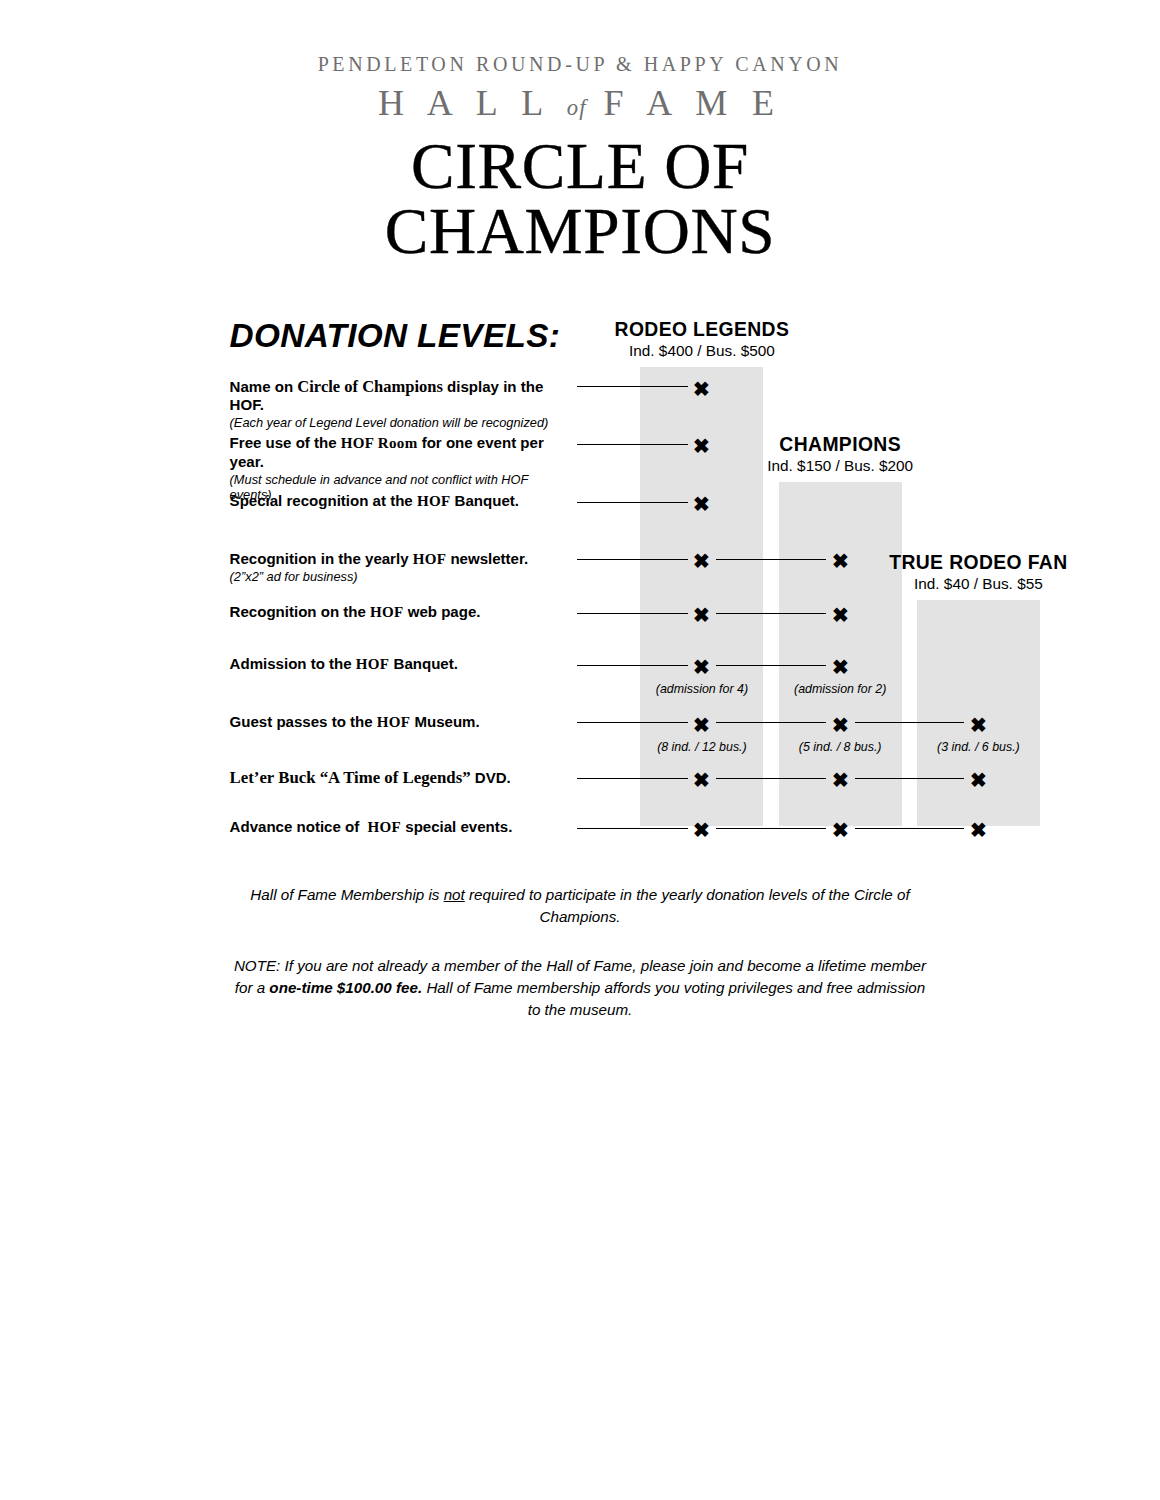Pendleton Round-Up & Happy Canyon
H A L L of F A M E
Circle of Champions
Donation Levels:
Rodeo Legends
Ind. $400 / Bus. $500
Champions
Ind. $150 / Bus. $200
True Rodeo Fan
Ind. $40 / Bus. $55
Name on Circle of Champions display in the HOF. (Each year of Legend Level donation will be recognized)
✖
Free use of the HOF Room for one event per year. (Must schedule in advance and not conflict with HOF events)
✖
Special recognition at the HOF Banquet.
✖
Recognition in the yearly HOF newsletter. (2”x2” ad for business)
✖
✖
Recognition on the HOF web page.
✖
✖
Admission to the HOF Banquet.
✖
✖
(admission for 4)
(admission for 2)
Guest passes to the HOF Museum.
✖
✖
✖
(8 ind. / 12 bus.)
(5 ind. / 8 bus.)
(3 ind. / 6 bus.)
Let’er Buck “A Time of Legends” DVD.
✖
✖
✖
Advance notice of HOF special events.
✖
✖
✖
Hall of Fame Membership is not required to participate in the yearly donation levels of the Circle of Champions.
NOTE: If you are not already a member of the Hall of Fame, please join and become a lifetime member for a one-time $100.00 fee. Hall of Fame membership affords you voting privileges and free admission to the museum.